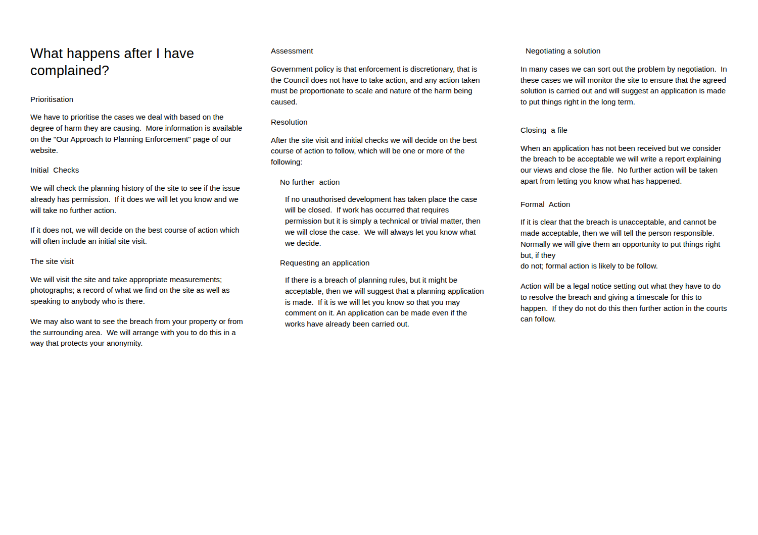What happens after I have complained?
Prioritisation
We have to prioritise the cases we deal with based on the degree of harm they are causing. More information is available on the "Our Approach to Planning Enforcement" page of our website.
Initial Checks
We will check the planning history of the site to see if the issue already has permission. If it does we will let you know and we will take no further action.
If it does not, we will decide on the best course of action which will often include an initial site visit.
The site visit
We will visit the site and take appropriate measurements; photographs; a record of what we find on the site as well as speaking to anybody who is there.
We may also want to see the breach from your property or from the surrounding area. We will arrange with you to do this in a way that protects your anonymity.
Assessment
Government policy is that enforcement is discretionary, that is the Council does not have to take action, and any action taken must be proportionate to scale and nature of the harm being caused.
Resolution
After the site visit and initial checks we will decide on the best course of action to follow, which will be one or more of the following:
No further action
If no unauthorised development has taken place the case will be closed. If work has occurred that requires permission but it is simply a technical or trivial matter, then we will close the case. We will always let you know what we decide.
Requesting an application
If there is a breach of planning rules, but it might be acceptable, then we will suggest that a planning application is made. If it is we will let you know so that you may comment on it. An application can be made even if the works have already been carried out.
Negotiating a solution
In many cases we can sort out the problem by negotiation. In these cases we will monitor the site to ensure that the agreed solution is carried out and will suggest an application is made to put things right in the long term.
Closing a file
When an application has not been received but we consider the breach to be acceptable we will write a report explaining our views and close the file. No further action will be taken apart from letting you know what has happened.
Formal Action
If it is clear that the breach is unacceptable, and cannot be made acceptable, then we will tell the person responsible. Normally we will give them an opportunity to put things right but, if they
do not; formal action is likely to be follow.
Action will be a legal notice setting out what they have to do to resolve the breach and giving a timescale for this to happen. If they do not do this then further action in the courts can follow.